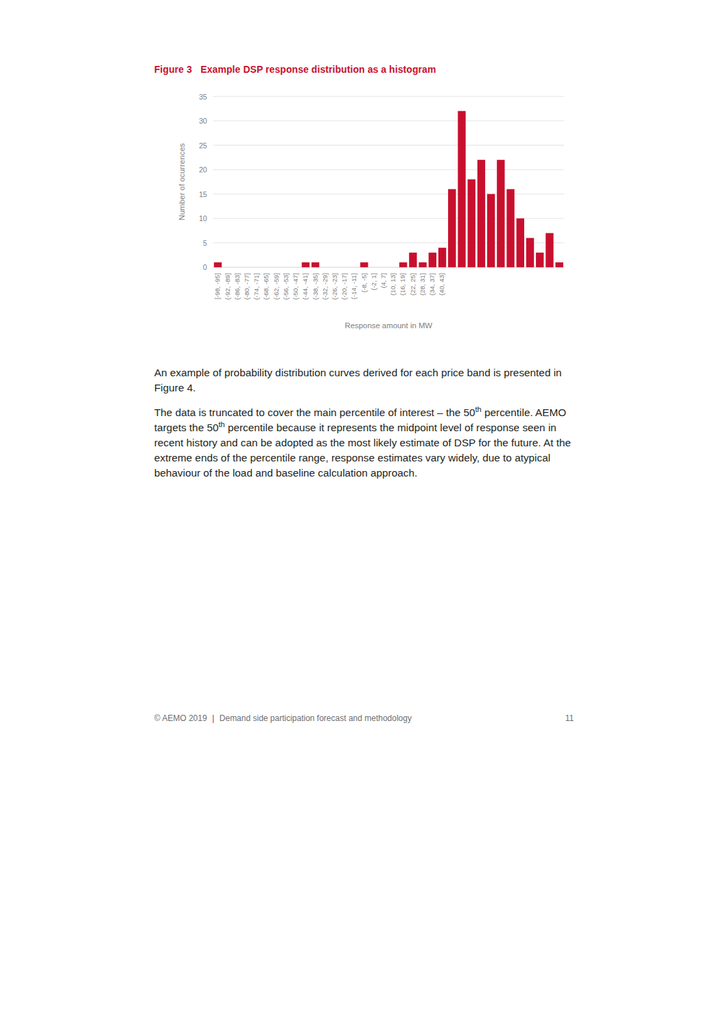Figure 3 Example DSP response distribution as a histogram
35 30 25 20 15 10 5 0 Number of ocurrences [-98, -95] (-92, -89] (-86, -83] (-80, -77] (-74, -71] (-68, -65] (-62, -59] (-56, -53] (-50, -47] (-44, -41] (-38, -35] (-32, -29] (-26, -23] (-20, -17] (-14, -11] (-8, -5] (-2, 1] (4, 7] (10, 13] (16, 19] (22, 25] (28, 31] (34, 37] (40, 43] Response amount in MW
An example of probability distribution curves derived for each price band is presented in Figure 4.
The data is truncated to cover the main percentile of interest – the 50th percentile. AEMO targets the 50th percentile because it represents the midpoint level of response seen in recent history and can be adopted as the most likely estimate of DSP for the future. At the extreme ends of the percentile range, response estimates vary widely, due to atypical behaviour of the load and baseline calculation approach.
© AEMO 2019 | Demand side participation forecast and methodology
11